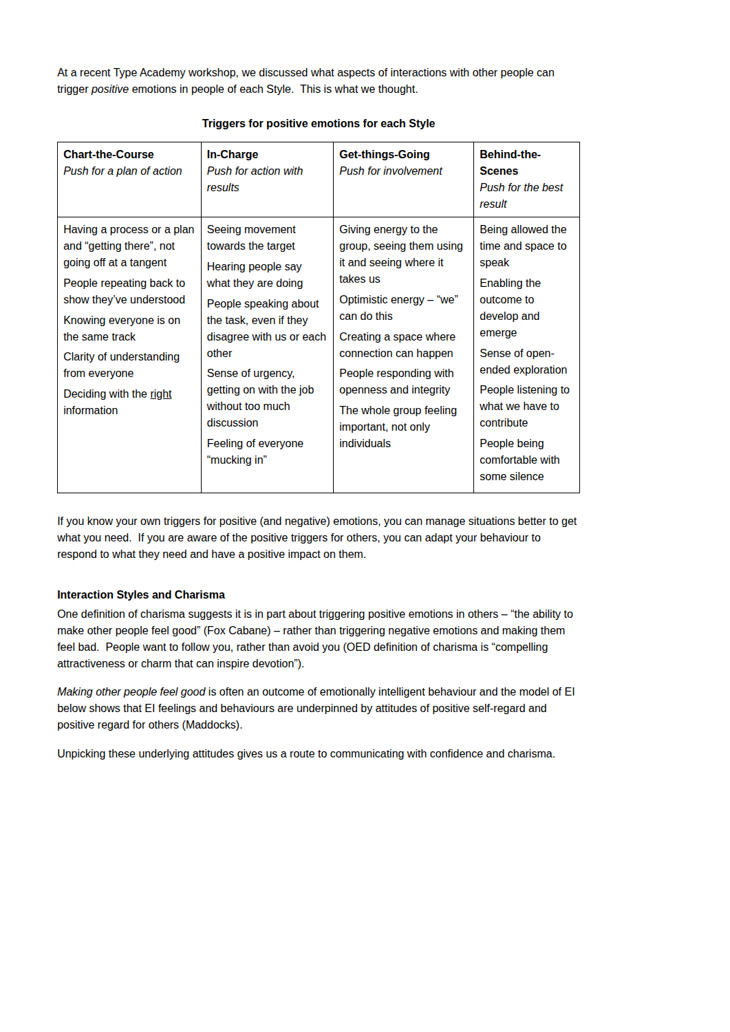At a recent Type Academy workshop, we discussed what aspects of interactions with other people can trigger positive emotions in people of each Style. This is what we thought.
Triggers for positive emotions for each Style
| Chart-the-Course Push for a plan of action | In-Charge Push for action with results | Get-things-Going Push for involvement | Behind-the-Scenes Push for the best result |
| --- | --- | --- | --- |
| Having a process or a plan and “getting there”, not going off at a tangent People repeating back to show they’ve understood Knowing everyone is on the same track Clarity of understanding from everyone Deciding with the right information | Seeing movement towards the target Hearing people say what they are doing People speaking about the task, even if they disagree with us or each other Sense of urgency, getting on with the job without too much discussion Feeling of everyone “mucking in” | Giving energy to the group, seeing them using it and seeing where it takes us Optimistic energy – “we” can do this Creating a space where connection can happen People responding with openness and integrity The whole group feeling important, not only individuals | Being allowed the time and space to speak Enabling the outcome to develop and emerge Sense of open-ended exploration People listening to what we have to contribute People being comfortable with some silence |
If you know your own triggers for positive (and negative) emotions, you can manage situations better to get what you need. If you are aware of the positive triggers for others, you can adapt your behaviour to respond to what they need and have a positive impact on them.
Interaction Styles and Charisma
One definition of charisma suggests it is in part about triggering positive emotions in others – “the ability to make other people feel good” (Fox Cabane) – rather than triggering negative emotions and making them feel bad. People want to follow you, rather than avoid you (OED definition of charisma is “compelling attractiveness or charm that can inspire devotion”).
Making other people feel good is often an outcome of emotionally intelligent behaviour and the model of EI below shows that EI feelings and behaviours are underpinned by attitudes of positive self-regard and positive regard for others (Maddocks).
Unpicking these underlying attitudes gives us a route to communicating with confidence and charisma.